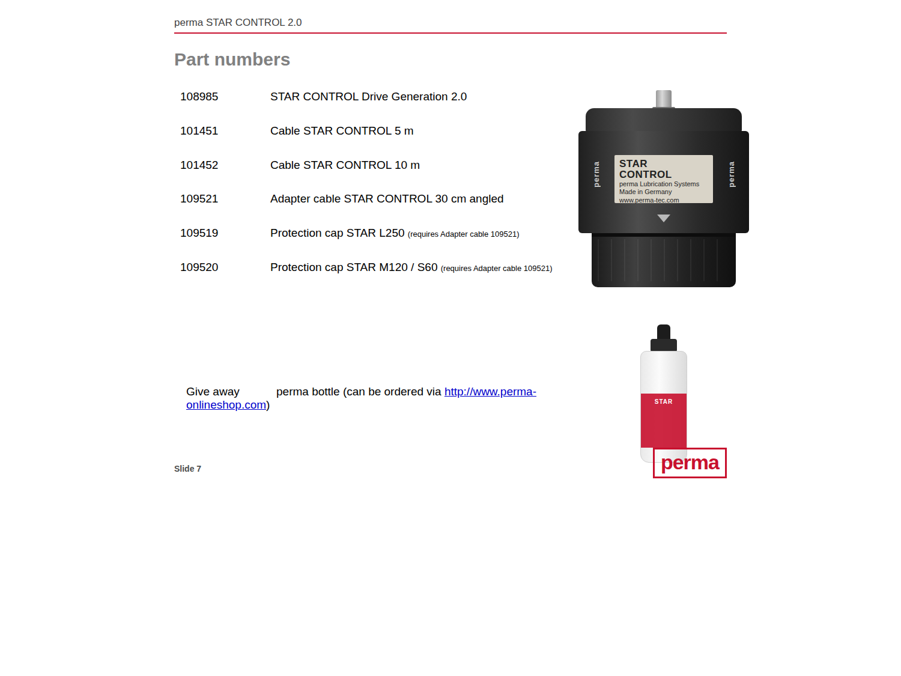perma STAR CONTROL 2.0
Part numbers
| 108985 | STAR CONTROL Drive Generation 2.0 |
| 101451 | Cable STAR CONTROL 5 m |
| 101452 | Cable STAR CONTROL 10 m |
| 109521 | Adapter cable STAR CONTROL 30 cm angled |
| 109519 | Protection cap STAR L250 (requires Adapter cable 109521) |
| 109520 | Protection cap STAR M120 / S60 (requires Adapter cable 109521) |
Give awayperma bottle (can be ordered via http://www.perma-onlineshop.com)
perma
perma
STAR
CONTROL
perma Lubrication Systems
Made in Germany
www.perma-tec.com
STAR
Slide 7
perma